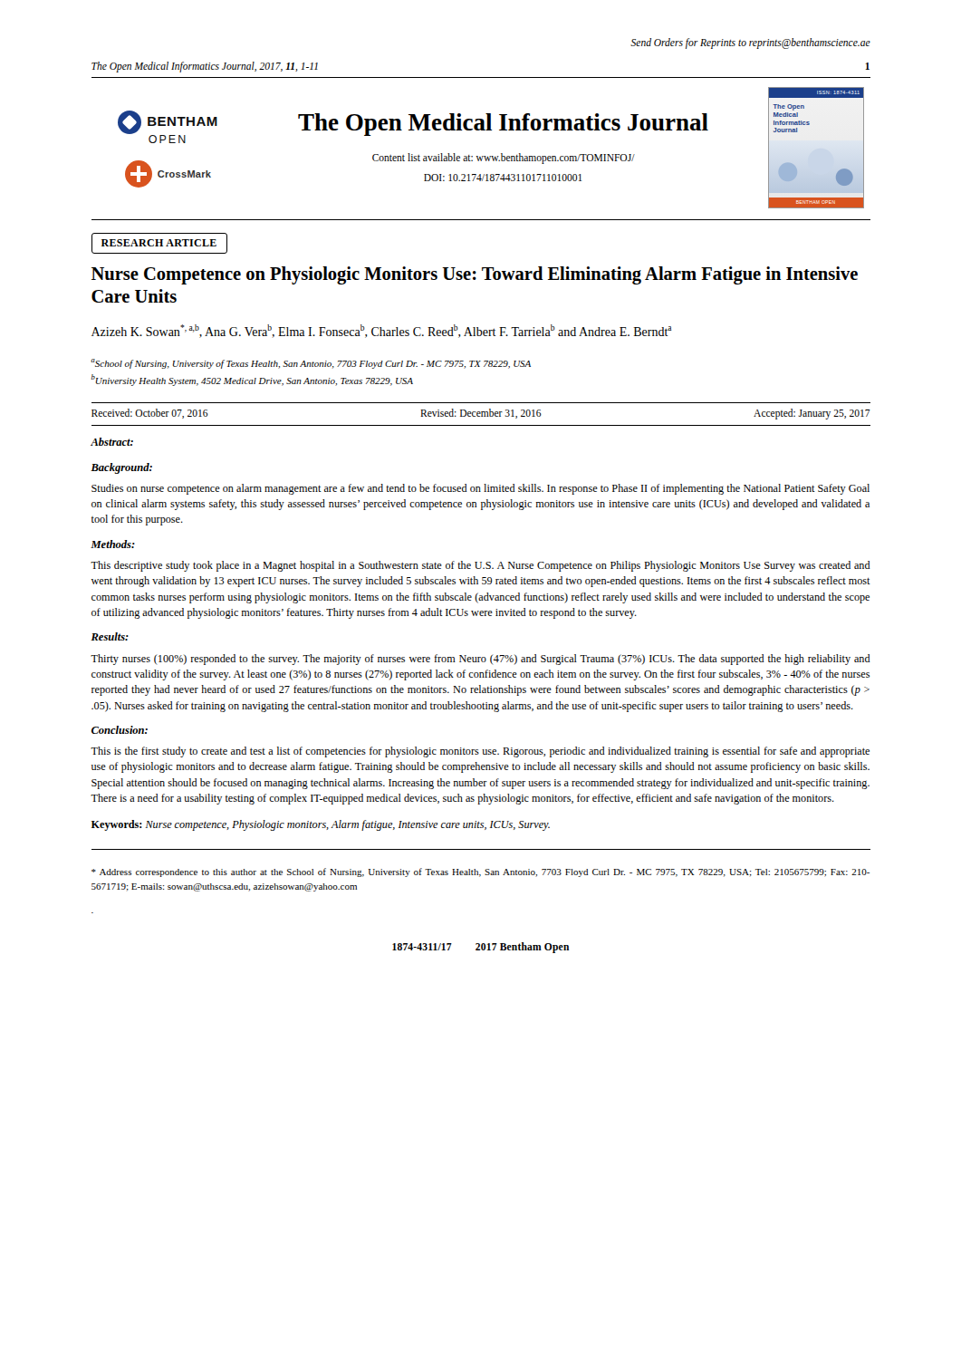Send Orders for Reprints to reprints@benthamscience.ae
The Open Medical Informatics Journal, 2017, 11, 1-11
1
BENTHAM OPEN
CrossMark
The Open Medical Informatics Journal
Content list available at: www.benthamopen.com/TOMINFOJ/
DOI: 10.2174/1874431101711010001
ISSN: 1874-4311
The Open
Medical
Informatics
Journal
BENTHAM OPEN
RESEARCH ARTICLE
Nurse Competence on Physiologic Monitors Use: Toward Eliminating Alarm Fatigue in Intensive Care Units
Azizeh K. Sowan*, a,b, Ana G. Verab, Elma I. Fonsecab, Charles C. Reedb, Albert F. Tarrielab and Andrea E. Berndta
aSchool of Nursing, University of Texas Health, San Antonio, 7703 Floyd Curl Dr. - MC 7975, TX 78229, USA
bUniversity Health System, 4502 Medical Drive, San Antonio, Texas 78229, USA
Received: October 07, 2016
Revised: December 31, 2016
Accepted: January 25, 2017
Abstract:
Background:
Studies on nurse competence on alarm management are a few and tend to be focused on limited skills. In response to Phase II of implementing the National Patient Safety Goal on clinical alarm systems safety, this study assessed nurses’ perceived competence on physiologic monitors use in intensive care units (ICUs) and developed and validated a tool for this purpose.
Methods:
This descriptive study took place in a Magnet hospital in a Southwestern state of the U.S. A Nurse Competence on Philips Physiologic Monitors Use Survey was created and went through validation by 13 expert ICU nurses. The survey included 5 subscales with 59 rated items and two open-ended questions. Items on the first 4 subscales reflect most common tasks nurses perform using physiologic monitors. Items on the fifth subscale (advanced functions) reflect rarely used skills and were included to understand the scope of utilizing advanced physiologic monitors’ features. Thirty nurses from 4 adult ICUs were invited to respond to the survey.
Results:
Thirty nurses (100%) responded to the survey. The majority of nurses were from Neuro (47%) and Surgical Trauma (37%) ICUs. The data supported the high reliability and construct validity of the survey. At least one (3%) to 8 nurses (27%) reported lack of confidence on each item on the survey. On the first four subscales, 3% - 40% of the nurses reported they had never heard of or used 27 features/functions on the monitors. No relationships were found between subscales’ scores and demographic characteristics (p > .05). Nurses asked for training on navigating the central-station monitor and troubleshooting alarms, and the use of unit-specific super users to tailor training to users’ needs.
Conclusion:
This is the first study to create and test a list of competencies for physiologic monitors use. Rigorous, periodic and individualized training is essential for safe and appropriate use of physiologic monitors and to decrease alarm fatigue. Training should be comprehensive to include all necessary skills and should not assume proficiency on basic skills. Special attention should be focused on managing technical alarms. Increasing the number of super users is a recommended strategy for individualized and unit-specific training. There is a need for a usability testing of complex IT-equipped medical devices, such as physiologic monitors, for effective, efficient and safe navigation of the monitors.
Keywords: Nurse competence, Physiologic monitors, Alarm fatigue, Intensive care units, ICUs, Survey.
* Address correspondence to this author at the School of Nursing, University of Texas Health, San Antonio, 7703 Floyd Curl Dr. - MC 7975, TX 78229, USA; Tel: 2105675799; Fax: 210-5671719; E-mails: sowan@uthscsa.edu, azizehsowan@yahoo.com
.
1874-4311/17 2017 Bentham Open